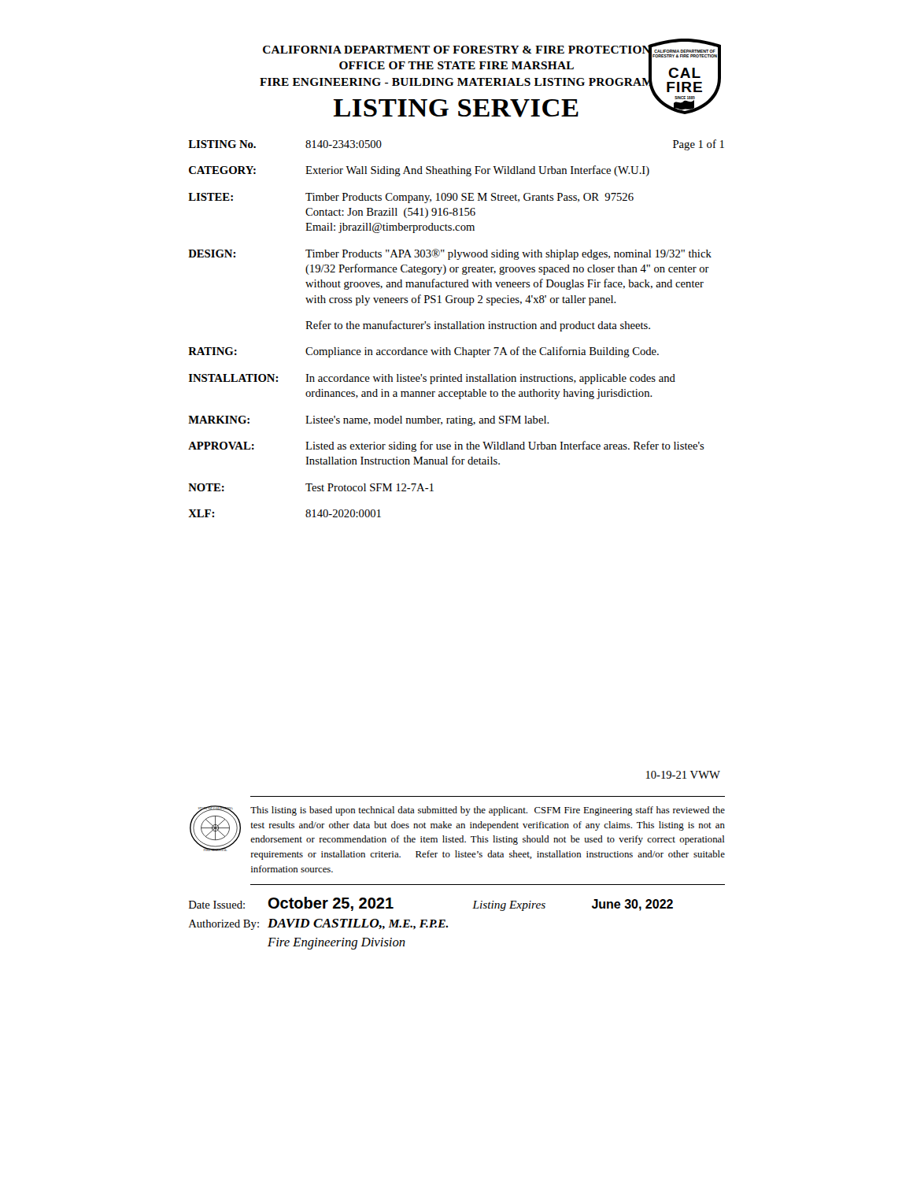CALIFORNIA DEPARTMENT OF FORESTRY & FIRE PROTECTION CAL FIRE SINCE 1885
CALIFORNIA DEPARTMENT OF FORESTRY & FIRE PROTECTION
OFFICE OF THE STATE FIRE MARSHAL
FIRE ENGINEERING - BUILDING MATERIALS LISTING PROGRAM
LISTING SERVICE
| LISTING No. | 8140-2343:0500 | Page 1 of 1 |
| CATEGORY: | Exterior Wall Siding And Sheathing For Wildland Urban Interface (W.U.I) |
| LISTEE: | Timber Products Company, 1090 SE M Street, Grants Pass, OR 97526 Contact: Jon Brazill (541) 916-8156 Email: jbrazill@timberproducts.com |
| DESIGN: | Timber Products "APA 303®" plywood siding with shiplap edges, nominal 19/32" thick (19/32 Performance Category) or greater, grooves spaced no closer than 4" on center or without grooves, and manufactured with veneers of Douglas Fir face, back, and center with cross ply veneers of PS1 Group 2 species, 4'x8' or taller panel. Refer to the manufacturer's installation instruction and product data sheets. |
| RATING: | Compliance in accordance with Chapter 7A of the California Building Code. |
| INSTALLATION: | In accordance with listee's printed installation instructions, applicable codes and ordinances, and in a manner acceptable to the authority having jurisdiction. |
| MARKING: | Listee's name, model number, rating, and SFM label. |
| APPROVAL: | Listed as exterior siding for use in the Wildland Urban Interface areas. Refer to listee's Installation Instruction Manual for details. |
| NOTE: | Test Protocol SFM 12-7A-1 |
| XLF: | 8140-2020:0001 |
10-19-21 VWW
STATE OF CALIFORNIA FIRE MARSHAL
This listing is based upon technical data submitted by the applicant. CSFM Fire Engineering staff has reviewed the test results and/or other data but does not make an independent verification of any claims. This listing is not an endorsement or recommendation of the item listed. This listing should not be used to verify correct operational requirements or installation criteria. Refer to listee’s data sheet, installation instructions and/or other suitable information sources.
| Date Issued: | October 25, 2021 | Listing Expires | June 30, 2022 |
| Authorized By: | DAVID CASTILLO, , M.E., F.P.E. |
| | Fire Engineering Division |